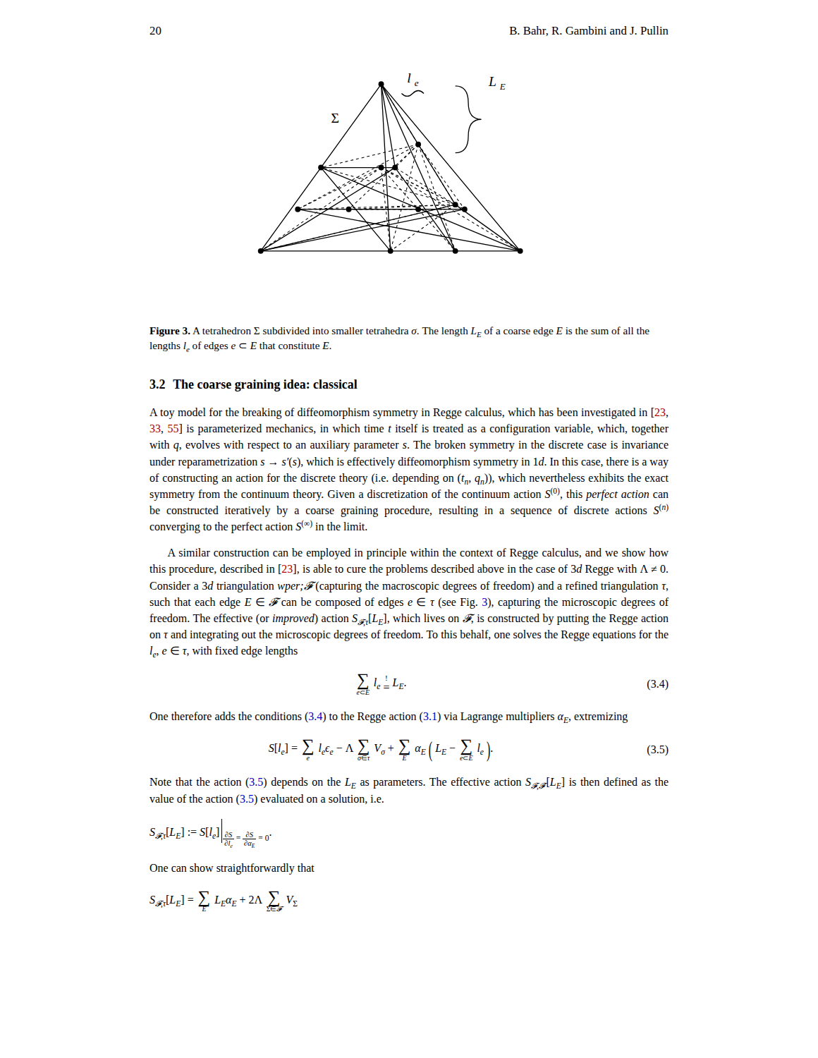20 B. Bahr, R. Gambini and J. Pullin
l e L E Σ
Figure 3. A tetrahedron Σ subdivided into smaller tetrahedra σ. The length LE of a coarse edge E is the sum of all the lengths le of edges e ⊂ E that constitute E.
3.2 The coarse graining idea: classical
A toy model for the breaking of diffeomorphism symmetry in Regge calculus, which has been investigated in [23, 33, 55] is parameterized mechanics, in which time t itself is treated as a configuration variable, which, together with q, evolves with respect to an auxiliary parameter s. The broken symmetry in the discrete case is invariance under reparametrization s → s′(s), which is effectively diffeomorphism symmetry in 1d. In this case, there is a way of constructing an action for the discrete theory (i.e. depending on (tn, qn)), which nevertheless exhibits the exact symmetry from the continuum theory. Given a discretization of the continuum action S(0), this perfect action can be constructed iteratively by a coarse graining procedure, resulting in a sequence of discrete actions S(n) converging to the perfect action S(∞) in the limit.
A similar construction can be employed in principle within the context of Regge calculus, and we show how this procedure, described in [23], is able to cure the problems described above in the case of 3d Regge with Λ ≠ 0. Consider a 3d triangulation wper; 𝓕 (capturing the macroscopic degrees of freedom) and a refined triangulation τ, such that each edge E ∈ 𝓕 can be composed of edges e ∈ τ (see Fig. 3), capturing the microscopic degrees of freedom. The effective (or improved) action S𝓕,τ[LE], which lives on 𝓕, is constructed by putting the Regge action on τ and integrating out the microscopic degrees of freedom. To this behalf, one solves the Regge equations for the le, e ∈ τ, with fixed edge lengths
∑e⊂E le != LE.
(3.4)
One therefore adds the conditions (3.4) to the Regge action (3.1) via Lagrange multipliers αE, extremizing
S[le] = ∑e le ϵe − Λ ∑σ∈τ Vσ + ∑E αE ( LE − ∑e⊂E le ).
(3.5)
Note that the action (3.5) depends on the LE as parameters. The effective action S𝓕,𝓕′[LE] is then defined as the value of the action (3.5) evaluated on a solution, i.e.
S𝓕,τ[LE] := S[le] ∂S∂le = ∂S∂αE = 0.
One can show straightforwardly that
S𝓕,τ[LE] = ∑E LE αE + 2Λ ∑Σ∈𝓕 VΣ